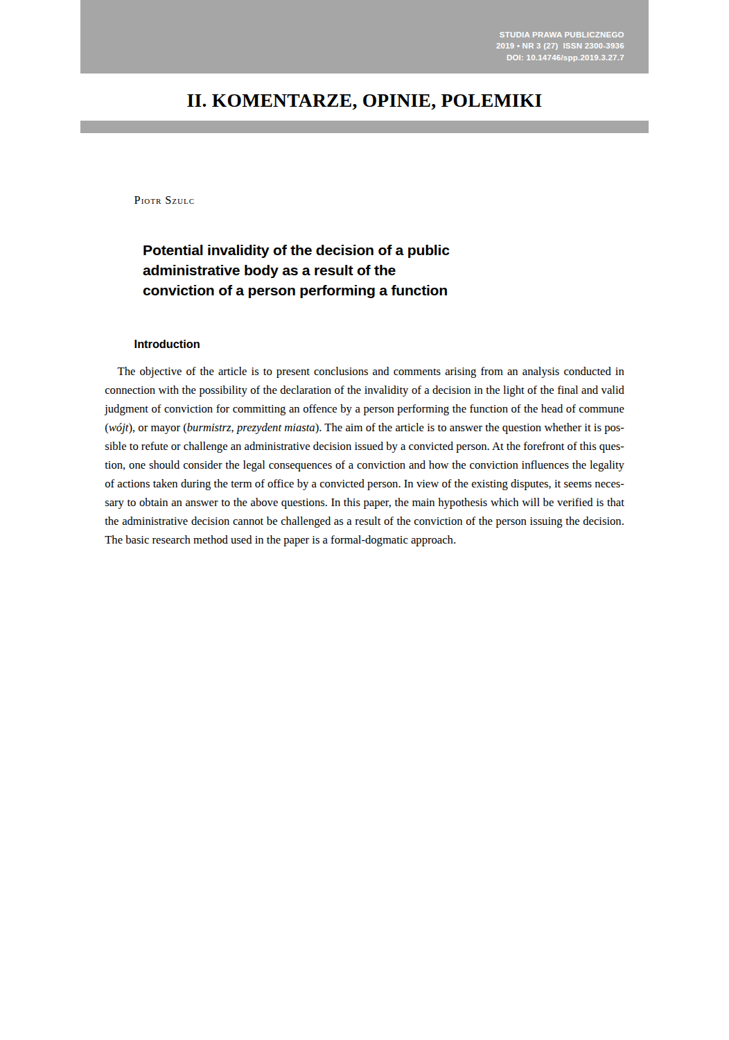STUDIA PRAWA PUBLICZNEGO
2019 • NR 3 (27) ISSN 2300-3936
DOI: 10.14746/spp.2019.3.27.7
II. KOMENTARZE, OPINIE, POLEMIKI
Piotr Szulc
Potential invalidity of the decision of a public administrative body as a result of the conviction of a person performing a function
Introduction
The objective of the article is to present conclusions and comments arising from an analysis conducted in connection with the possibility of the declaration of the invalidity of a decision in the light of the final and valid judgment of conviction for committing an offence by a person performing the function of the head of commune (wójt), or mayor (burmistrz, prezydent miasta). The aim of the article is to answer the question whether it is possible to refute or challenge an administrative decision issued by a convicted person. At the forefront of this question, one should consider the legal consequences of a conviction and how the conviction influences the legality of actions taken during the term of office by a convicted person. In view of the existing disputes, it seems necessary to obtain an answer to the above questions. In this paper, the main hypothesis which will be verified is that the administrative decision cannot be challenged as a result of the conviction of the person issuing the decision. The basic research method used in the paper is a formal-dogmatic approach.